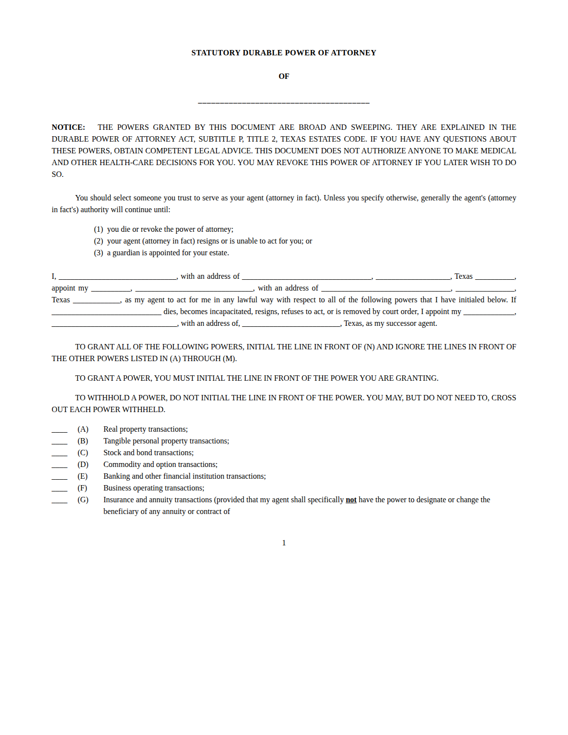STATUTORY DURABLE POWER OF ATTORNEY
OF
_______________________________________
NOTICE: THE POWERS GRANTED BY THIS DOCUMENT ARE BROAD AND SWEEPING. THEY ARE EXPLAINED IN THE DURABLE POWER OF ATTORNEY ACT, SUBTITLE P, TITLE 2, TEXAS ESTATES CODE. IF YOU HAVE ANY QUESTIONS ABOUT THESE POWERS, OBTAIN COMPETENT LEGAL ADVICE. THIS DOCUMENT DOES NOT AUTHORIZE ANYONE TO MAKE MEDICAL AND OTHER HEALTH-CARE DECISIONS FOR YOU. YOU MAY REVOKE THIS POWER OF ATTORNEY IF YOU LATER WISH TO DO SO.
You should select someone you trust to serve as your agent (attorney in fact). Unless you specify otherwise, generally the agent's (attorney in fact's) authority will continue until:
(1) you die or revoke the power of attorney;
(2) your agent (attorney in fact) resigns or is unable to act for you; or
(3) a guardian is appointed for your estate.
I, ______________________________, with an address of _________________________________, ___________________, Texas __________, appoint my __________, ______________________________, with an address of _________________________________, _______________, Texas ____________, as my agent to act for me in any lawful way with respect to all of the following powers that I have initialed below. If ____________________________ dies, becomes incapacitated, resigns, refuses to act, or is removed by court order, I appoint my _____________, ________________________________, with an address of, _________________________, Texas, as my successor agent.
TO GRANT ALL OF THE FOLLOWING POWERS, INITIAL THE LINE IN FRONT OF (N) AND IGNORE THE LINES IN FRONT OF THE OTHER POWERS LISTED IN (A) THROUGH (M).
TO GRANT A POWER, YOU MUST INITIAL THE LINE IN FRONT OF THE POWER YOU ARE GRANTING.
TO WITHHOLD A POWER, DO NOT INITIAL THE LINE IN FRONT OF THE POWER. YOU MAY, BUT DO NOT NEED TO, CROSS OUT EACH POWER WITHHELD.
| ____ | (A) | Real property transactions; |
| ____ | (B) | Tangible personal property transactions; |
| ____ | (C) | Stock and bond transactions; |
| ____ | (D) | Commodity and option transactions; |
| ____ | (E) | Banking and other financial institution transactions; |
| ____ | (F) | Business operating transactions; |
| ____ | (G) | Insurance and annuity transactions (provided that my agent shall specifically not have the power to designate or change the beneficiary of any annuity or contract of |
1